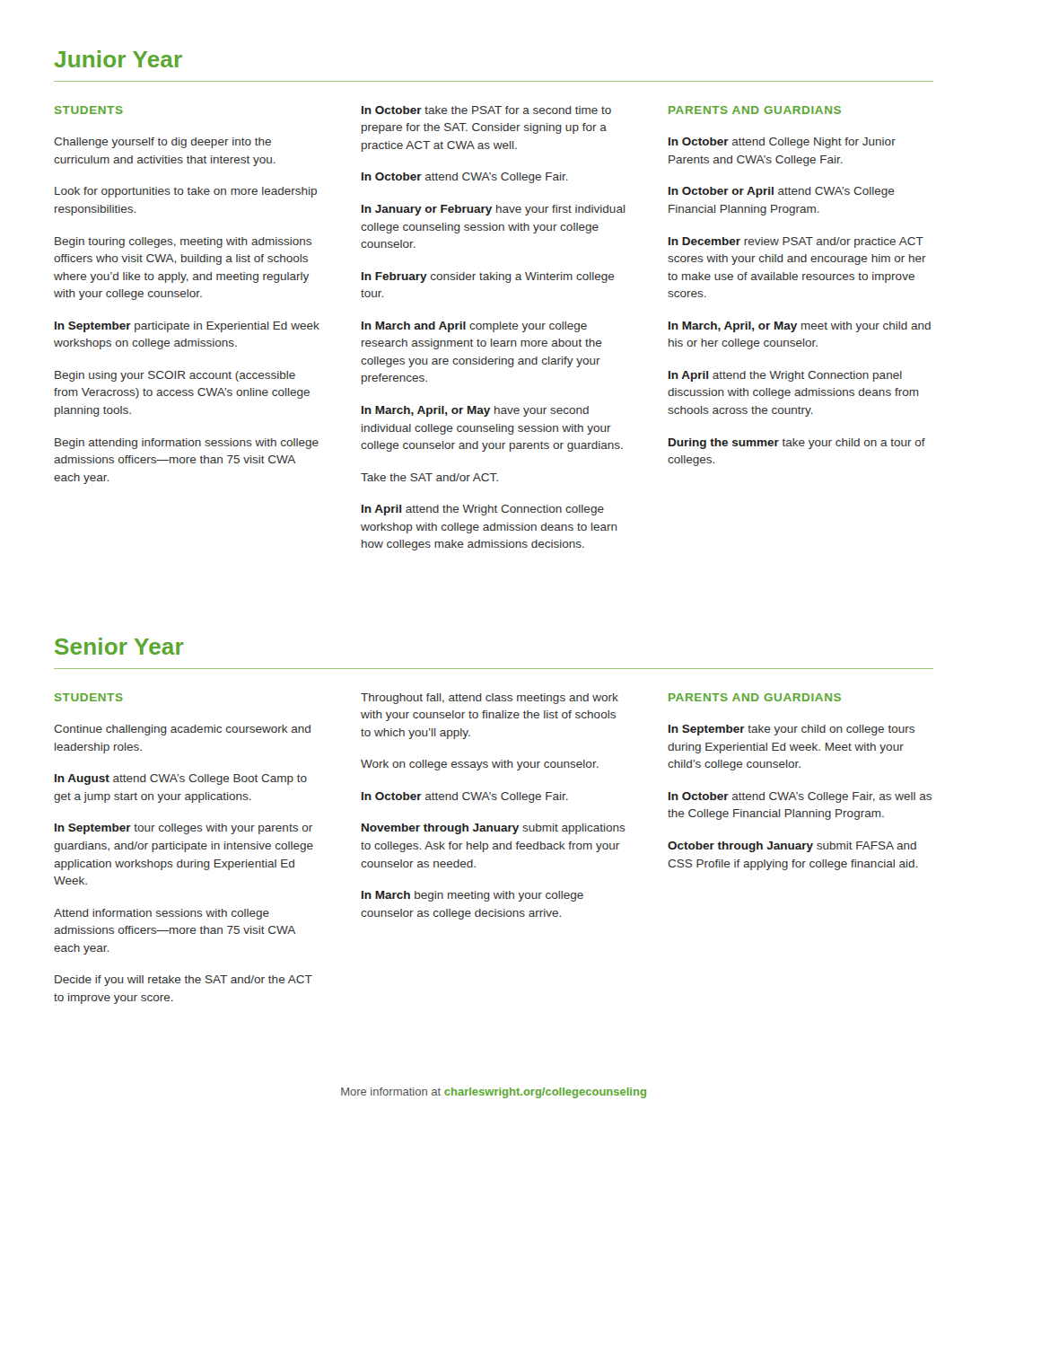Junior Year
Students
Challenge yourself to dig deeper into the curriculum and activities that interest you.
Look for opportunities to take on more leadership responsibilities.
Begin touring colleges, meeting with admissions officers who visit CWA, building a list of schools where you’d like to apply, and meeting regularly with your college counselor.
In September participate in Experiential Ed week workshops on college admissions.
Begin using your SCOIR account (accessible from Veracross) to access CWA’s online college planning tools.
Begin attending information sessions with college admissions officers—more than 75 visit CWA each year.
In October take the PSAT for a second time to prepare for the SAT. Consider signing up for a practice ACT at CWA as well.
In October attend CWA’s College Fair.
In January or February have your first individual college counseling session with your college counselor.
In February consider taking a Winterim college tour.
In March and April complete your college research assignment to learn more about the colleges you are considering and clarify your preferences.
In March, April, or May have your second individual college counseling session with your college counselor and your parents or guardians.
Take the SAT and/or ACT.
In April attend the Wright Connection college workshop with college admission deans to learn how colleges make admissions decisions.
Parents and Guardians
In October attend College Night for Junior Parents and CWA’s College Fair.
In October or April attend CWA’s College Financial Planning Program.
In December review PSAT and/or practice ACT scores with your child and encourage him or her to make use of available resources to improve scores.
In March, April, or May meet with your child and his or her college counselor.
In April attend the Wright Connection panel discussion with college admissions deans from schools across the country.
During the summer take your child on a tour of colleges.
Senior Year
Students
Continue challenging academic coursework and leadership roles.
In August attend CWA’s College Boot Camp to get a jump start on your applications.
In September tour colleges with your parents or guardians, and/or participate in intensive college application workshops during Experiential Ed Week.
Attend information sessions with college admissions officers—more than 75 visit CWA each year.
Decide if you will retake the SAT and/or the ACT to improve your score.
Throughout fall, attend class meetings and work with your counselor to finalize the list of schools to which you’ll apply.
Work on college essays with your counselor.
In October attend CWA’s College Fair.
November through January submit applications to colleges. Ask for help and feedback from your counselor as needed.
In March begin meeting with your college counselor as college decisions arrive.
Parents and Guardians
In September take your child on college tours during Experiential Ed week. Meet with your child’s college counselor.
In October attend CWA’s College Fair, as well as the College Financial Planning Program.
October through January submit FAFSA and CSS Profile if applying for college financial aid.
More information at charleswright.org/collegecounseling